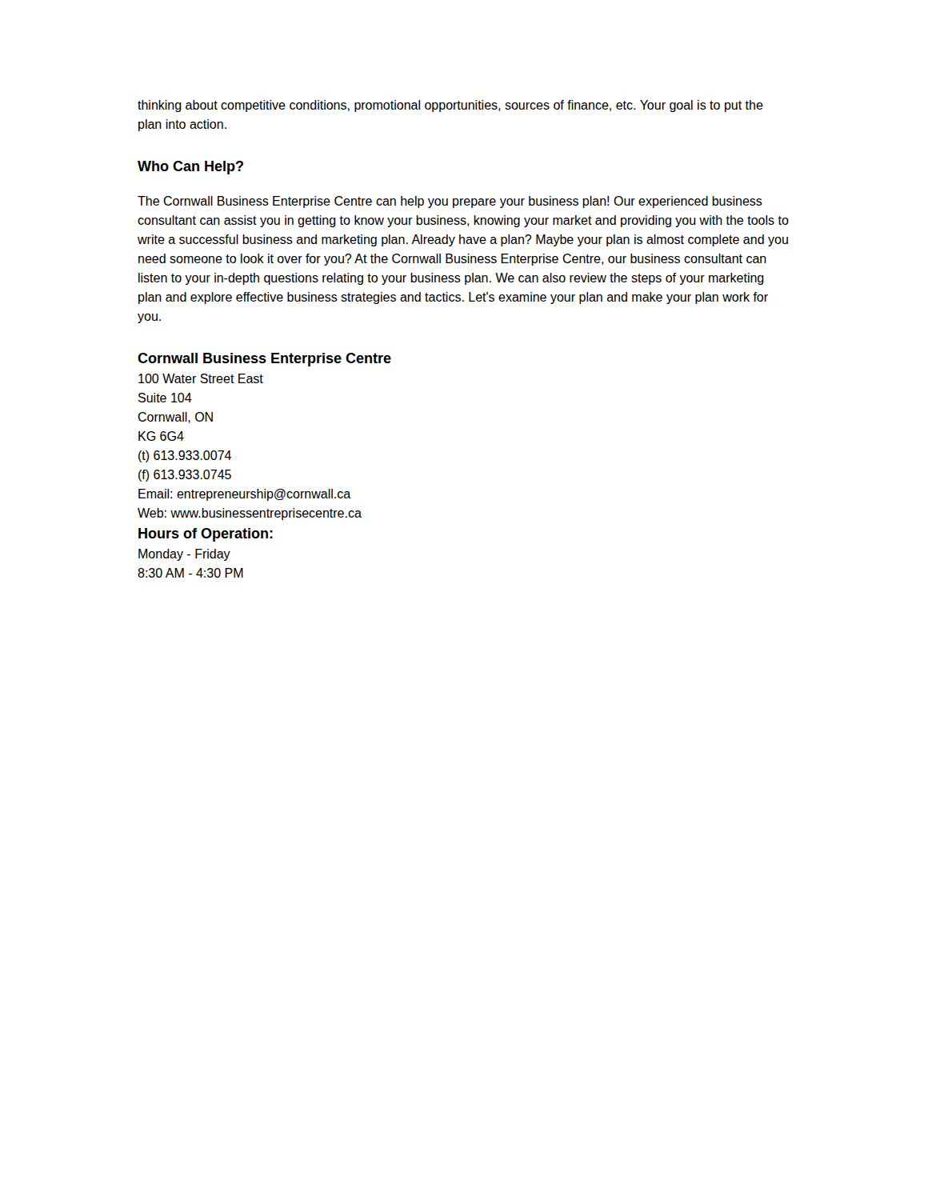thinking about competitive conditions, promotional opportunities, sources of finance, etc. Your goal is to put the plan into action.
Who Can Help?
The Cornwall Business Enterprise Centre can help you prepare your business plan! Our experienced business consultant can assist you in getting to know your business, knowing your market and providing you with the tools to write a successful business and marketing plan. Already have a plan? Maybe your plan is almost complete and you need someone to look it over for you? At the Cornwall Business Enterprise Centre, our business consultant can listen to your in-depth questions relating to your business plan. We can also review the steps of your marketing plan and explore effective business strategies and tactics. Let's examine your plan and make your plan work for you.
Cornwall Business Enterprise Centre
100 Water Street East
Suite 104
Cornwall, ON
KG 6G4
(t) 613.933.0074
(f) 613.933.0745
Email: entrepreneurship@cornwall.ca
Web: www.businessentreprisecentre.ca
Hours of Operation:
Monday - Friday
8:30 AM - 4:30 PM